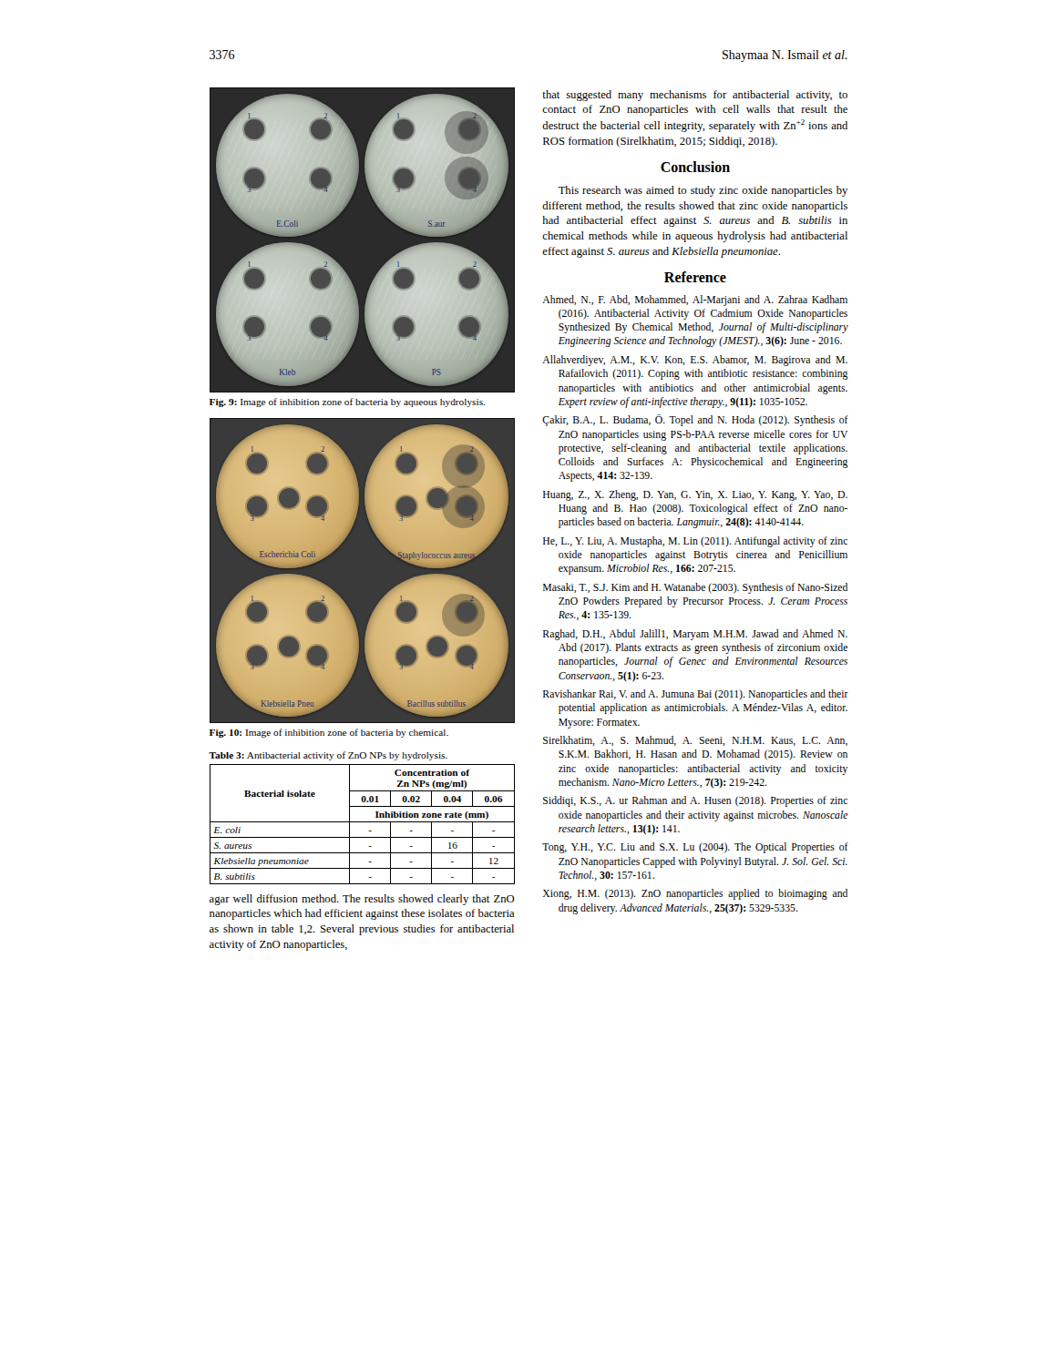3376
Shaymaa N. Ismail et al.
1
2
3
4
E.Coli
1
2
3
4
S.aur
1
2
3
4
Kleb
1
2
3
4
PS
Fig. 9: Image of inhibition zone of bacteria by aqueous hydrolysis.
1
2
3
4
Escherichia Coli
1
2
3
4
Staphylococcus aureus
1
2
3
4
Klebsiella Pneu
1
2
3
4
Bacillus subtillus
Fig. 10: Image of inhibition zone of bacteria by chemical.
Table 3: Antibacterial activity of ZnO NPs by hydrolysis.
| Bacterial isolate | Concentration of Zn NPs (mg/ml) |
| 0.01 | 0.02 | 0.04 | 0.06 |
| Inhibition zone rate (mm) |
| E. coli | - | - | - | - |
| S. aureus | - | - | 16 | - |
| Klebsiella pneumoniae | - | - | - | 12 |
| B. subtilis | - | - | - | - |
agar well diffusion method. The results showed clearly that ZnO nanoparticles which had efficient against these isolates of bacteria as shown in table 1,2. Several previous studies for antibacterial activity of ZnO nanoparticles,
that suggested many mechanisms for antibacterial activity, to contact of ZnO nanoparticles with cell walls that result the destruct the bacterial cell integrity, separately with Zn+2 ions and ROS formation (Sirelkhatim, 2015; Siddiqi, 2018).
Conclusion
This research was aimed to study zinc oxide nanoparticles by different method, the results showed that zinc oxide nanoparticls had antibacterial effect against S. aureus and B. subtilis in chemical methods while in aqueous hydrolysis had antibacterial effect against S. aureus and Klebsiella pneumoniae.
Reference
Ahmed, N., F. Abd, Mohammed, Al-Marjani and A. Zahraa Kadham (2016). Antibacterial Activity Of Cadmium Oxide Nanoparticles Synthesized By Chemical Method, Journal of Multi-disciplinary Engineering Science and Technology (JMEST)., 3(6): June - 2016.
Allahverdiyev, A.M., K.V. Kon, E.S. Abamor, M. Bagirova and M. Rafailovich (2011). Coping with antibiotic resistance: combining nanoparticles with antibiotics and other antimicrobial agents. Expert review of anti-infective therapy., 9(11): 1035-1052.
Çakir, B.A., L. Budama, Ö. Topel and N. Hoda (2012). Synthesis of ZnO nanoparticles using PS-b-PAA reverse micelle cores for UV protective, self-cleaning and antibacterial textile applications. Colloids and Surfaces A: Physicochemical and Engineering Aspects, 414: 32-139.
Huang, Z., X. Zheng, D. Yan, G. Yin, X. Liao, Y. Kang, Y. Yao, D. Huang and B. Hao (2008). Toxicological effect of ZnO nano-particles based on bacteria. Langmuir., 24(8): 4140-4144.
He, L., Y. Liu, A. Mustapha, M. Lin (2011). Antifungal activity of zinc oxide nanoparticles against Botrytis cinerea and Penicillium expansum. Microbiol Res., 166: 207-215.
Masaki, T., S.J. Kim and H. Watanabe (2003). Synthesis of Nano-Sized ZnO Powders Prepared by Precursor Process. J. Ceram Process Res., 4: 135-139.
Raghad, D.H., Abdul Jalill1, Maryam M.H.M. Jawad and Ahmed N. Abd (2017). Plants extracts as green synthesis of zirconium oxide nanoparticles, Journal of Genec and Environmental Resources Conservaon., 5(1): 6-23.
Ravishankar Rai, V. and A. Jumuna Bai (2011). Nanoparticles and their potential application as antimicrobials. A Méndez-Vilas A, editor. Mysore: Formatex.
Sirelkhatim, A., S. Mahmud, A. Seeni, N.H.M. Kaus, L.C. Ann, S.K.M. Bakhori, H. Hasan and D. Mohamad (2015). Review on zinc oxide nanoparticles: antibacterial activity and toxicity mechanism. Nano-Micro Letters., 7(3): 219-242.
Siddiqi, K.S., A. ur Rahman and A. Husen (2018). Properties of zinc oxide nanoparticles and their activity against microbes. Nanoscale research letters., 13(1): 141.
Tong, Y.H., Y.C. Liu and S.X. Lu (2004). The Optical Properties of ZnO Nanoparticles Capped with Polyvinyl Butyral. J. Sol. Gel. Sci. Technol., 30: 157-161.
Xiong, H.M. (2013). ZnO nanoparticles applied to bioimaging and drug delivery. Advanced Materials., 25(37): 5329-5335.